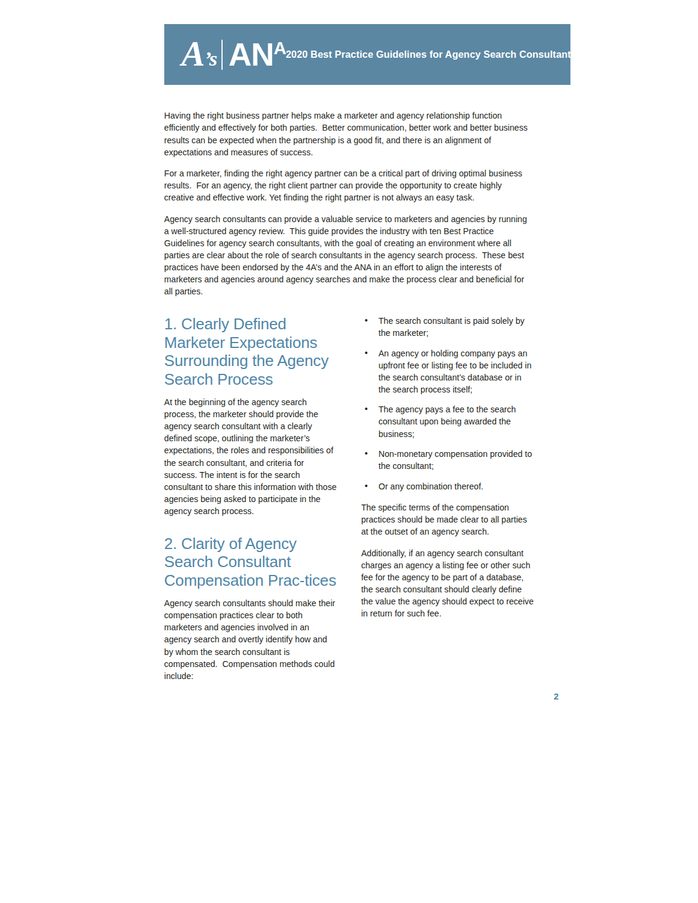A’s ANA
2020 Best Practice Guidelines for Agency Search Consultants
Having the right business partner helps make a marketer and agency relationship function efficiently and effectively for both parties. Better communication, better work and better business results can be expected when the partnership is a good fit, and there is an alignment of expectations and measures of success.
For a marketer, finding the right agency partner can be a critical part of driving optimal business results. For an agency, the right client partner can provide the opportunity to create highly creative and effective work. Yet finding the right partner is not always an easy task.
Agency search consultants can provide a valuable service to marketers and agencies by running a well-structured agency review. This guide provides the industry with ten Best Practice Guidelines for agency search consultants, with the goal of creating an environment where all parties are clear about the role of search consultants in the agency search process. These best practices have been endorsed by the 4A’s and the ANA in an effort to align the interests of marketers and agencies around agency searches and make the process clear and beneficial for all parties.
1. Clearly Defined Marketer Expectations Surrounding the Agency Search Process
At the beginning of the agency search process, the marketer should provide the agency search consultant with a clearly defined scope, outlining the marketer’s expectations, the roles and responsibilities of the search consultant, and criteria for success. The intent is for the search consultant to share this information with those agencies being asked to participate in the agency search process.
2. Clarity of Agency Search Consultant Compensation Prac-tices
Agency search consultants should make their compensation practices clear to both marketers and agencies involved in an agency search and overtly identify how and by whom the search consultant is compensated. Compensation methods could include:
The search consultant is paid solely by the marketer;
An agency or holding company pays an upfront fee or listing fee to be included in the search consultant’s database or in the search process itself;
The agency pays a fee to the search consultant upon being awarded the business;
Non-monetary compensation provided to the consultant;
Or any combination thereof.
The specific terms of the compensation practices should be made clear to all parties at the outset of an agency search.
Additionally, if an agency search consultant charges an agency a listing fee or other such fee for the agency to be part of a database, the search consultant should clearly define the value the agency should expect to receive in return for such fee.
2